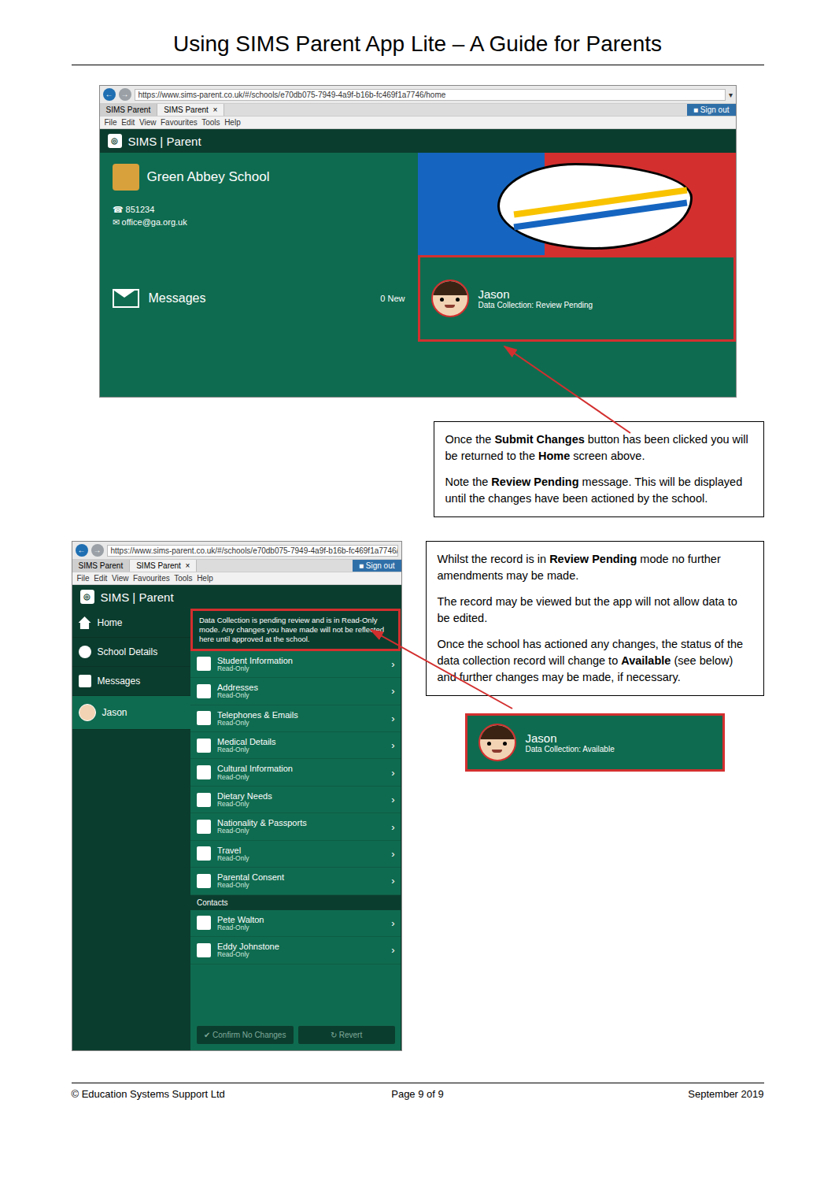Using SIMS Parent App Lite – A Guide for Parents
← → https://www.sims-parent.co.uk/#/schools/e70db075-7949-4a9f-b16b-fc469f1a7746/home ▾
SIMS Parent
SIMS Parent ×
■ Sign out
File Edit View Favourites Tools Help
◎ SIMS | Parent
Green Abbey School
☎ 851234
✉ office@ga.org.uk
Messages 0 New
Jason
Data Collection: Review Pending
Once the Submit Changes button has been clicked you will be returned to the Home screen above.
Note the Review Pending message. This will be displayed until the changes have been actioned by the school.
← → https://www.sims-parent.co.uk/#/schools/e70db075-7949-4a9f-b16b-fc469f1a7746/dashboa
SIMS Parent
SIMS Parent ×
■ Sign out
File Edit View Favourites Tools Help
◎ SIMS | Parent
Home
School Details
Messages
Jason
Data Collection is pending review and is in Read-Only mode. Any changes you have made will not be reflected here until approved at the school.
Student InformationRead-Only›
AddressesRead-Only›
Telephones & EmailsRead-Only›
Medical DetailsRead-Only›
Cultural InformationRead-Only›
Dietary NeedsRead-Only›
Nationality & PassportsRead-Only›
TravelRead-Only›
Parental ConsentRead-Only›
Contacts
Pete WaltonRead-Only›
Eddy JohnstoneRead-Only›
✔ Confirm No Changes
↻ Revert
Whilst the record is in Review Pending mode no further amendments may be made.
The record may be viewed but the app will not allow data to be edited.
Once the school has actioned any changes, the status of the data collection record will change to Available (see below) and further changes may be made, if necessary.
Jason
Data Collection: Available
© Education Systems Support Ltd
Page 9 of 9
September 2019